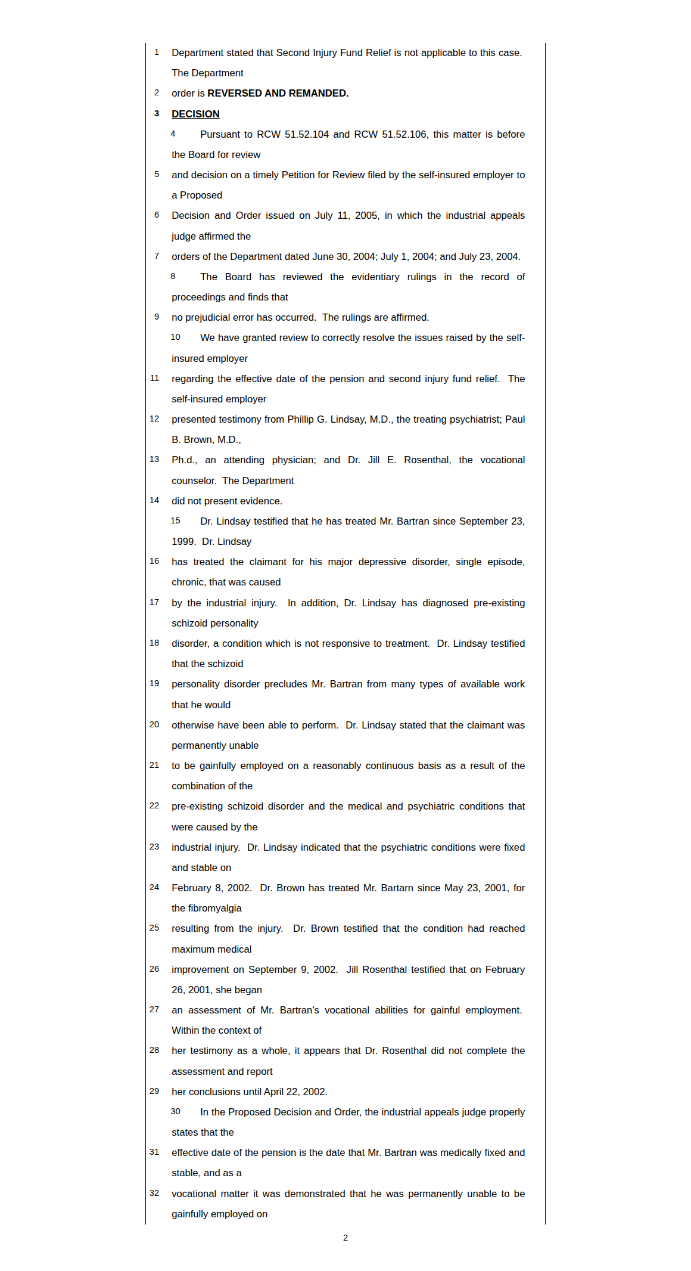Department stated that Second Injury Fund Relief is not applicable to this case. The Department
order is REVERSED AND REMANDED.
DECISION
Pursuant to RCW 51.52.104 and RCW 51.52.106, this matter is before the Board for review
and decision on a timely Petition for Review filed by the self-insured employer to a Proposed
Decision and Order issued on July 11, 2005, in which the industrial appeals judge affirmed the
orders of the Department dated June 30, 2004; July 1, 2004; and July 23, 2004.
The Board has reviewed the evidentiary rulings in the record of proceedings and finds that
no prejudicial error has occurred. The rulings are affirmed.
We have granted review to correctly resolve the issues raised by the self-insured employer
regarding the effective date of the pension and second injury fund relief. The self-insured employer
presented testimony from Phillip G. Lindsay, M.D., the treating psychiatrist; Paul B. Brown, M.D.,
Ph.d., an attending physician; and Dr. Jill E. Rosenthal, the vocational counselor. The Department
did not present evidence.
Dr. Lindsay testified that he has treated Mr. Bartran since September 23, 1999. Dr. Lindsay
has treated the claimant for his major depressive disorder, single episode, chronic, that was caused
by the industrial injury. In addition, Dr. Lindsay has diagnosed pre-existing schizoid personality
disorder, a condition which is not responsive to treatment. Dr. Lindsay testified that the schizoid
personality disorder precludes Mr. Bartran from many types of available work that he would
otherwise have been able to perform. Dr. Lindsay stated that the claimant was permanently unable
to be gainfully employed on a reasonably continuous basis as a result of the combination of the
pre-existing schizoid disorder and the medical and psychiatric conditions that were caused by the
industrial injury. Dr. Lindsay indicated that the psychiatric conditions were fixed and stable on
February 8, 2002. Dr. Brown has treated Mr. Bartarn since May 23, 2001, for the fibromyalgia
resulting from the injury. Dr. Brown testified that the condition had reached maximum medical
improvement on September 9, 2002. Jill Rosenthal testified that on February 26, 2001, she began
an assessment of Mr. Bartran's vocational abilities for gainful employment. Within the context of
her testimony as a whole, it appears that Dr. Rosenthal did not complete the assessment and report
her conclusions until April 22, 2002.
In the Proposed Decision and Order, the industrial appeals judge properly states that the
effective date of the pension is the date that Mr. Bartran was medically fixed and stable, and as a
vocational matter it was demonstrated that he was permanently unable to be gainfully employed on
2